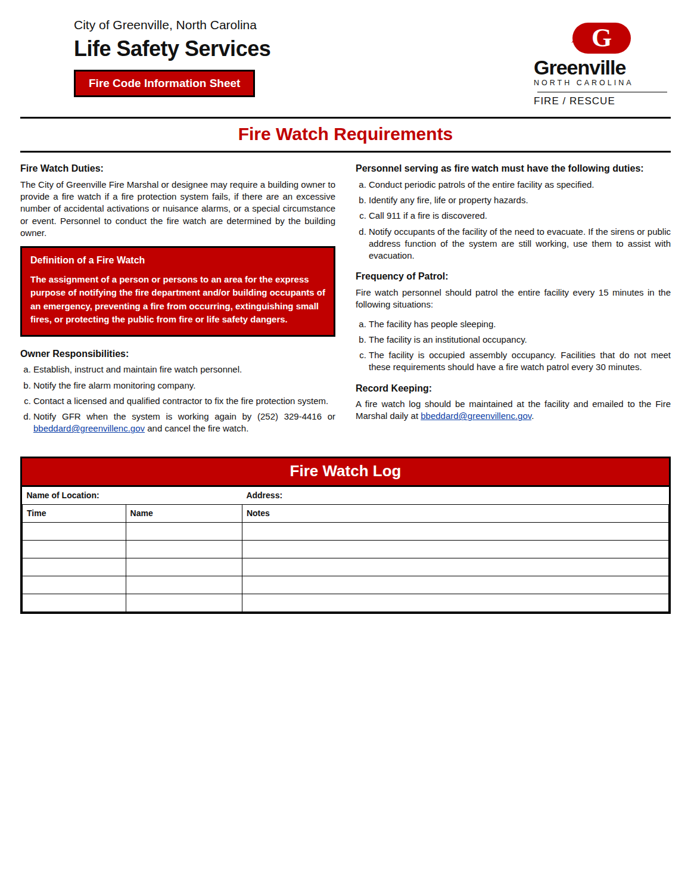City of Greenville, North Carolina
Life Safety Services
Fire Code Information Sheet
G
Greenville
NORTH CAROLINA
FIRE / RESCUE
Fire Watch Requirements
Fire Watch Duties:
The City of Greenville Fire Marshal or designee may require a building owner to provide a fire watch if a fire protection system fails, if there are an excessive number of accidental activations or nuisance alarms, or a special circumstance or event. Personnel to conduct the fire watch are determined by the building owner.
Definition of a Fire Watch
The assignment of a person or persons to an area for the express purpose of notifying the fire department and/or building occupants of an emergency, preventing a fire from occurring, extinguishing small fires, or protecting the public from fire or life safety dangers.
Owner Responsibilities:
Establish, instruct and maintain fire watch personnel.
Notify the fire alarm monitoring company.
Contact a licensed and qualified contractor to fix the fire protection system.
Notify GFR when the system is working again by (252) 329-4416 or bbeddard@greenvillenc.gov and cancel the fire watch.
Personnel serving as fire watch must have the following duties:
Conduct periodic patrols of the entire facility as specified.
Identify any fire, life or property hazards.
Call 911 if a fire is discovered.
Notify occupants of the facility of the need to evacuate. If the sirens or public address function of the system are still working, use them to assist with evacuation.
Frequency of Patrol:
Fire watch personnel should patrol the entire facility every 15 minutes in the following situations:
The facility has people sleeping.
The facility is an institutional occupancy.
The facility is occupied assembly occupancy. Facilities that do not meet these requirements should have a fire watch patrol every 30 minutes.
Record Keeping:
A fire watch log should be maintained at the facility and emailed to the Fire Marshal daily at bbeddard@greenvillenc.gov.
Fire Watch Log
| Name of Location: | Address: |
| --- | --- |
| Time | Name | Notes |